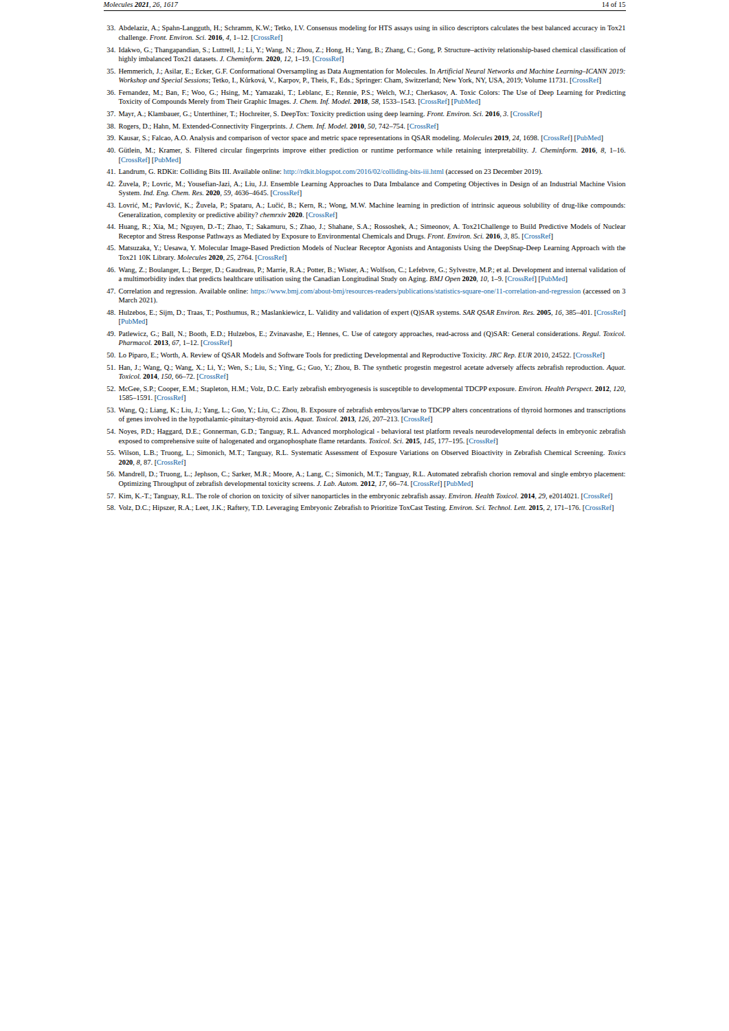Molecules 2021, 26, 1617
14 of 15
33. Abdelaziz, A.; Spahn-Langguth, H.; Schramm, K.W.; Tetko, I.V. Consensus modeling for HTS assays using in silico descriptors calculates the best balanced accuracy in Tox21 challenge. Front. Environ. Sci. 2016, 4, 1–12. [CrossRef]
34. Idakwo, G.; Thangapandian, S.; Luttrell, J.; Li, Y.; Wang, N.; Zhou, Z.; Hong, H.; Yang, B.; Zhang, C.; Gong, P. Structure–activity relationship-based chemical classification of highly imbalanced Tox21 datasets. J. Cheminform. 2020, 12, 1–19. [CrossRef]
35. Hemmerich, J.; Asilar, E.; Ecker, G.F. Conformational Oversampling as Data Augmentation for Molecules. In Artificial Neural Networks and Machine Learning–ICANN 2019: Workshop and Special Sessions; Tetko, I., Kůrková, V., Karpov, P., Theis, F., Eds.; Springer: Cham, Switzerland; New York, NY, USA, 2019; Volume 11731. [CrossRef]
36. Fernandez, M.; Ban, F.; Woo, G.; Hsing, M.; Yamazaki, T.; Leblanc, E.; Rennie, P.S.; Welch, W.J.; Cherkasov, A. Toxic Colors: The Use of Deep Learning for Predicting Toxicity of Compounds Merely from Their Graphic Images. J. Chem. Inf. Model. 2018, 58, 1533–1543. [CrossRef] [PubMed]
37. Mayr, A.; Klambauer, G.; Unterthiner, T.; Hochreiter, S. DeepTox: Toxicity prediction using deep learning. Front. Environ. Sci. 2016, 3. [CrossRef]
38. Rogers, D.; Hahn, M. Extended-Connectivity Fingerprints. J. Chem. Inf. Model. 2010, 50, 742–754. [CrossRef]
39. Kausar, S.; Falcao, A.O. Analysis and comparison of vector space and metric space representations in QSAR modeling. Molecules 2019, 24, 1698. [CrossRef] [PubMed]
40. Gütlein, M.; Kramer, S. Filtered circular fingerprints improve either prediction or runtime performance while retaining interpretability. J. Cheminform. 2016, 8, 1–16. [CrossRef] [PubMed]
41. Landrum, G. RDKit: Colliding Bits III. Available online: http://rdkit.blogspot.com/2016/02/colliding-bits-iii.html (accessed on 23 December 2019).
42. Žuvela, P.; Lovric, M.; Yousefian-Jazi, A.; Liu, J.J. Ensemble Learning Approaches to Data Imbalance and Competing Objectives in Design of an Industrial Machine Vision System. Ind. Eng. Chem. Res. 2020, 59, 4636–4645. [CrossRef]
43. Lovrić, M.; Pavlović, K.; Žuvela, P.; Spataru, A.; Lučić, B.; Kern, R.; Wong, M.W. Machine learning in prediction of intrinsic aqueous solubility of drug-like compounds: Generalization, complexity or predictive ability? chemrxiv 2020. [CrossRef]
44. Huang, R.; Xia, M.; Nguyen, D.-T.; Zhao, T.; Sakamuru, S.; Zhao, J.; Shahane, S.A.; Rossoshek, A.; Simeonov, A. Tox21Challenge to Build Predictive Models of Nuclear Receptor and Stress Response Pathways as Mediated by Exposure to Environmental Chemicals and Drugs. Front. Environ. Sci. 2016, 3, 85. [CrossRef]
45. Matsuzaka, Y.; Uesawa, Y. Molecular Image-Based Prediction Models of Nuclear Receptor Agonists and Antagonists Using the DeepSnap-Deep Learning Approach with the Tox21 10K Library. Molecules 2020, 25, 2764. [CrossRef]
46. Wang, Z.; Boulanger, L.; Berger, D.; Gaudreau, P.; Marrie, R.A.; Potter, B.; Wister, A.; Wolfson, C.; Lefebvre, G.; Sylvestre, M.P.; et al. Development and internal validation of a multimorbidity index that predicts healthcare utilisation using the Canadian Longitudinal Study on Aging. BMJ Open 2020, 10, 1–9. [CrossRef] [PubMed]
47. Correlation and regression. Available online: https://www.bmj.com/about-bmj/resources-readers/publications/statistics-square-one/11-correlation-and-regression (accessed on 3 March 2021).
48. Hulzebos, E.; Sijm, D.; Traas, T.; Posthumus, R.; Maslankiewicz, L. Validity and validation of expert (Q)SAR systems. SAR QSAR Environ. Res. 2005, 16, 385–401. [CrossRef] [PubMed]
49. Patlewicz, G.; Ball, N.; Booth, E.D.; Hulzebos, E.; Zvinavashe, E.; Hennes, C. Use of category approaches, read-across and (Q)SAR: General considerations. Regul. Toxicol. Pharmacol. 2013, 67, 1–12. [CrossRef]
50. Lo Piparo, E.; Worth, A. Review of QSAR Models and Software Tools for predicting Developmental and Reproductive Toxicity. JRC Rep. EUR 2010, 24522. [CrossRef]
51. Han, J.; Wang, Q.; Wang, X.; Li, Y.; Wen, S.; Liu, S.; Ying, G.; Guo, Y.; Zhou, B. The synthetic progestin megestrol acetate adversely affects zebrafish reproduction. Aquat. Toxicol. 2014, 150, 66–72. [CrossRef]
52. McGee, S.P.; Cooper, E.M.; Stapleton, H.M.; Volz, D.C. Early zebrafish embryogenesis is susceptible to developmental TDCPP exposure. Environ. Health Perspect. 2012, 120, 1585–1591. [CrossRef]
53. Wang, Q.; Liang, K.; Liu, J.; Yang, L.; Guo, Y.; Liu, C.; Zhou, B. Exposure of zebrafish embryos/larvae to TDCPP alters concentrations of thyroid hormones and transcriptions of genes involved in the hypothalamic-pituitary-thyroid axis. Aquat. Toxicol. 2013, 126, 207–213. [CrossRef]
54. Noyes, P.D.; Haggard, D.E.; Gonnerman, G.D.; Tanguay, R.L. Advanced morphological - behavioral test platform reveals neurodevelopmental defects in embryonic zebrafish exposed to comprehensive suite of halogenated and organophosphate flame retardants. Toxicol. Sci. 2015, 145, 177–195. [CrossRef]
55. Wilson, L.B.; Truong, L.; Simonich, M.T.; Tanguay, R.L. Systematic Assessment of Exposure Variations on Observed Bioactivity in Zebrafish Chemical Screening. Toxics 2020, 8, 87. [CrossRef]
56. Mandrell, D.; Truong, L.; Jephson, C.; Sarker, M.R.; Moore, A.; Lang, C.; Simonich, M.T.; Tanguay, R.L. Automated zebrafish chorion removal and single embryo placement: Optimizing Throughput of zebrafish developmental toxicity screens. J. Lab. Autom. 2012, 17, 66–74. [CrossRef] [PubMed]
57. Kim, K.-T.; Tanguay, R.L. The role of chorion on toxicity of silver nanoparticles in the embryonic zebrafish assay. Environ. Health Toxicol. 2014, 29, e2014021. [CrossRef]
58. Volz, D.C.; Hipszer, R.A.; Leet, J.K.; Raftery, T.D. Leveraging Embryonic Zebrafish to Prioritize ToxCast Testing. Environ. Sci. Technol. Lett. 2015, 2, 171–176. [CrossRef]